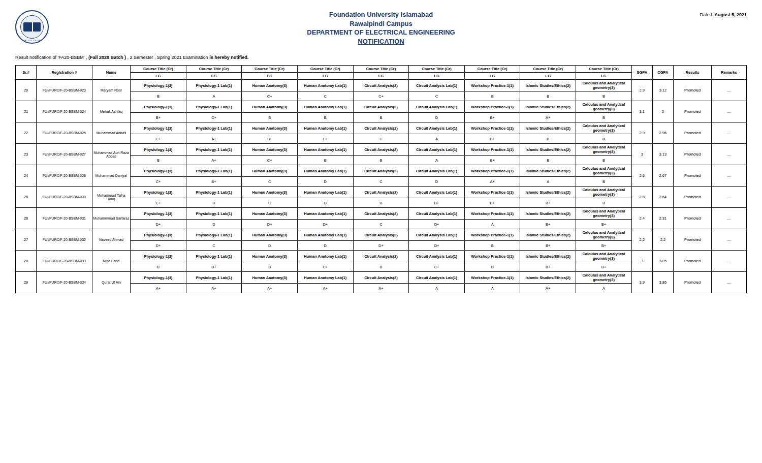FOUNDATION UNIVERSITY
Dated: August 5, 2021
Foundation University Islamabad
Rawalpindi Campus
DEPARTMENT OF ELECTRICAL ENGINEERING
NOTIFICATION
Result notification of 'FA20-BSBM' , (Fall 2020 Batch ) , 2 Semester , Spring 2021 Examination is hereby notified.
| Sr.# | Registration # | Name | Course Title (Cr) | Course Title (Cr) | Course Title (Cr) | Course Title (Cr) | Course Title (Cr) | Course Title (Cr) | Course Title (Cr) | Course Title (Cr) | Course Title (Cr) | SGPA | CGPA | Results | Remarks |
| --- | --- | --- | --- | --- | --- | --- | --- | --- | --- | --- | --- | --- | --- | --- | --- |
| LG | LG | LG | LG | LG | LG | LG | LG | LG |
| 20 | FUI/FURC/F-20-BSBM-023 | Maryam Noor | Physiology-1(3) | Physiology-1 Lab(1) | Human Anatomy(3) | Human Anatomy Lab(1) | Circuit Analysis(2) | Circuit Analysis Lab(1) | Workshop Practice-1(1) | Islamic Studies/Ethics(2) | Calculus and Analytical geometry(3) | 2.9 | 3.12 | Promoted | .... |
| B | A | C+ | C | C+ | C | B | B | B |
| 21 | FUI/FURC/F-20-BSBM-024 | Mehak Ashfaq | Physiology-1(3) | Physiology-1 Lab(1) | Human Anatomy(3) | Human Anatomy Lab(1) | Circuit Analysis(2) | Circuit Analysis Lab(1) | Workshop Practice-1(1) | Islamic Studies/Ethics(2) | Calculus and Analytical geometry(3) | 3.1 | 3 | Promoted | .... |
| B+ | C+ | B | B | B | D | B+ | A+ | B |
| 22 | FUI/FURC/F-20-BSBM-025 | Muhammad Abbas | Physiology-1(3) | Physiology-1 Lab(1) | Human Anatomy(3) | Human Anatomy Lab(1) | Circuit Analysis(2) | Circuit Analysis Lab(1) | Workshop Practice-1(1) | Islamic Studies/Ethics(2) | Calculus and Analytical geometry(3) | 2.9 | 2.96 | Promoted | .... |
| C+ | A+ | B+ | C+ | C | A | B+ | B | B |
| 23 | FUI/FURC/F-20-BSBM-027 | Muhammad Aun Raza Abbas | Physiology-1(3) | Physiology-1 Lab(1) | Human Anatomy(3) | Human Anatomy Lab(1) | Circuit Analysis(2) | Circuit Analysis Lab(1) | Workshop Practice-1(1) | Islamic Studies/Ethics(2) | Calculus and Analytical geometry(3) | 3 | 3.13 | Promoted | .... |
| B | A+ | C+ | B | B | A | B+ | B | B |
| 24 | FUI/FURC/F-20-BSBM-028 | Muhammad Daniyal | Physiology-1(3) | Physiology-1 Lab(1) | Human Anatomy(3) | Human Anatomy Lab(1) | Circuit Analysis(2) | Circuit Analysis Lab(1) | Workshop Practice-1(1) | Islamic Studies/Ethics(2) | Calculus and Analytical geometry(3) | 2.6 | 2.67 | Promoted | .... |
| C+ | B+ | C | D | C | D | A+ | A | B |
| 25 | FUI/FURC/F-20-BSBM-030 | Muhammad Talha Tariq | Physiology-1(3) | Physiology-1 Lab(1) | Human Anatomy(3) | Human Anatomy Lab(1) | Circuit Analysis(2) | Circuit Analysis Lab(1) | Workshop Practice-1(1) | Islamic Studies/Ethics(2) | Calculus and Analytical geometry(3) | 2.8 | 2.64 | Promoted | .... |
| C+ | B | C | D | B | B+ | B+ | B+ | B |
| 26 | FUI/FURC/F-20-BSBM-031 | Muhammmad Sarfaraz | Physiology-1(3) | Physiology-1 Lab(1) | Human Anatomy(3) | Human Anatomy Lab(1) | Circuit Analysis(2) | Circuit Analysis Lab(1) | Workshop Practice-1(1) | Islamic Studies/Ethics(2) | Calculus and Analytical geometry(3) | 2.4 | 2.31 | Promoted | .... |
| D+ | D | D+ | D+ | C | D+ | A | B+ | B+ |
| 27 | FUI/FURC/F-20-BSBM-032 | Naveed Ahmad | Physiology-1(3) | Physiology-1 Lab(1) | Human Anatomy(3) | Human Anatomy Lab(1) | Circuit Analysis(2) | Circuit Analysis Lab(1) | Workshop Practice-1(1) | Islamic Studies/Ethics(2) | Calculus and Analytical geometry(3) | 2.2 | 2.2 | Promoted | .... |
| D+ | C | D | D | D+ | D+ | B | B+ | B+ |
| 28 | FUI/FURC/F-20-BSBM-033 | Niha Farid | Physiology-1(3) | Physiology-1 Lab(1) | Human Anatomy(3) | Human Anatomy Lab(1) | Circuit Analysis(2) | Circuit Analysis Lab(1) | Workshop Practice-1(1) | Islamic Studies/Ethics(2) | Calculus and Analytical geometry(3) | 3 | 3.05 | Promoted | .... |
| B | B+ | B | C+ | B | C+ | B | B+ | B+ |
| 29 | FUI/FURC/F-20-BSBM-034 | Qurat Ul Ain | Physiology-1(3) | Physiology-1 Lab(1) | Human Anatomy(3) | Human Anatomy Lab(1) | Circuit Analysis(2) | Circuit Analysis Lab(1) | Workshop Practice-1(1) | Islamic Studies/Ethics(2) | Calculus and Analytical geometry(3) | 3.9 | 3.86 | Promoted | .... |
| A+ | A+ | A+ | A+ | A+ | A | A | A+ | A |